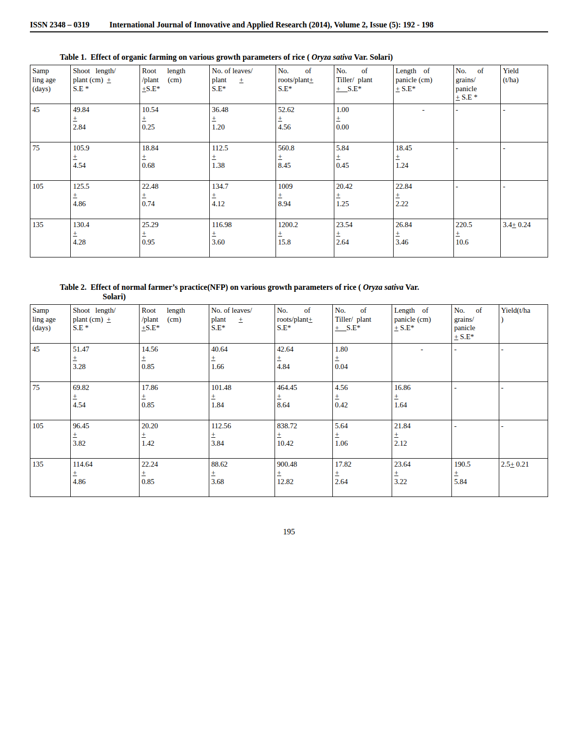ISSN 2348 – 0319 International Journal of Innovative and Applied Research (2014), Volume 2, Issue (5): 192 - 198
Table 1. Effect of organic farming on various growth parameters of rice ( Oryza sativa Var. Solari)
| Samp ling age (days) | Shoot length/ plant (cm) + S.E * | Root length /plant (cm) + S.E* | No. of leaves/ plant + S.E* | No. of roots/plant + S.E* | No. of Tiller/ plant + S.E* | Length of panicle (cm) + S.E* | No. of grains/ panicle + S.E * | Yield (t/ha) |
| --- | --- | --- | --- | --- | --- | --- | --- | --- |
| 45 | 49.84 + 2.84 | 10.54 + 0.25 | 36.48 + 1.20 | 52.62 + 4.56 | 1.00 + 0.00 | - | - | - |
| 75 | 105.9 + 4.54 | 18.84 + 0.68 | 112.5 + 1.38 | 560.8 + 8.45 | 5.84 + 0.45 | 18.45 + 1.24 | - | - |
| 105 | 125.5 + 4.86 | 22.48 + 0.74 | 134.7 + 4.12 | 1009 + 8.94 | 20.42 + 1.25 | 22.84 + 2.22 | - | - |
| 135 | 130.4 + 4.28 | 25.29 + 0.95 | 116.98 + 3.60 | 1200.2 + 15.8 | 23.54 + 2.64 | 26.84 + 3.46 | 220.5 + 10.6 | 3.4 + 0.24 |
Table 2. Effect of normal farmer’s practice(NFP) on various growth parameters of rice ( Oryza sativa Var.
Solari)
| Samp ling age (days) | Shoot length/ plant (cm) + S.E * | Root length /plant (cm) + S.E* | No. of leaves/ plant + S.E* | No. of roots/plant + S.E* | No. of Tiller/ plant + S.E* | Length of panicle (cm) + S.E* | No. of grains/ panicle + S.E* | Yield(t/ha ) |
| --- | --- | --- | --- | --- | --- | --- | --- | --- |
| 45 | 51.47 + 3.28 | 14.56 + 0.85 | 40.64 + 1.66 | 42.64 + 4.84 | 1.80 + 0.04 | - | - | - |
| 75 | 69.82 + 4.54 | 17.86 + 0.85 | 101.48 + 1.84 | 464.45 + 8.64 | 4.56 + 0.42 | 16.86 + 1.64 | - | - |
| 105 | 96.45 + 3.82 | 20.20 + 1.42 | 112.56 + 3.84 | 838.72 + 10.42 | 5.64 + 1.06 | 21.84 + 2.12 | - | - |
| 135 | 114.64 + 4.86 | 22.24 + 0.85 | 88.62 + 3.68 | 900.48 + 12.82 | 17.82 + 2.64 | 23.64 + 3.22 | 190.5 + 5.84 | 2.5 + 0.21 |
195